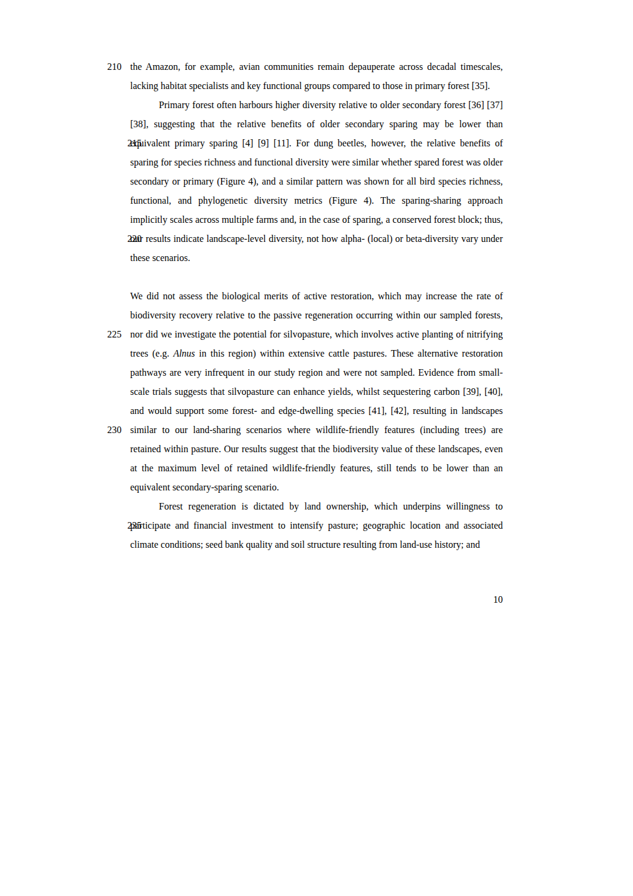210the Amazon, for example, avian communities remain depauperate across decadal timescales, lacking habitat specialists and key functional groups compared to those in primary forest [35].
Primary forest often harbours higher diversity relative to older secondary forest [36] [37] [38], suggesting that the relative benefits of older secondary sparing may be lower than equivalent primary sparing [4] [9] [11]. For dung beetles, however, the relative benefits of 215sparing for species richness and functional diversity were similar whether spared forest was older secondary or primary (Figure 4), and a similar pattern was shown for all bird species richness, functional, and phylogenetic diversity metrics (Figure 4). The sparing-sharing approach implicitly scales across multiple farms and, in the case of sparing, a conserved forest block; thus, our results indicate landscape-level diversity, not how alpha- (local) or beta-diversity vary under 220these scenarios.
We did not assess the biological merits of active restoration, which may increase the rate of biodiversity recovery relative to the passive regeneration occurring within our sampled forests, nor did we investigate the potential for silvopasture, which involves active planting of nitrifying 225trees (e.g. Alnus in this region) within extensive cattle pastures. These alternative restoration pathways are very infrequent in our study region and were not sampled. Evidence from small-scale trials suggests that silvopasture can enhance yields, whilst sequestering carbon [39], [40], and would support some forest- and edge-dwelling species [41], [42], resulting in landscapes similar to our land-sharing scenarios where wildlife-friendly features (including trees) are 230retained within pasture. Our results suggest that the biodiversity value of these landscapes, even at the maximum level of retained wildlife-friendly features, still tends to be lower than an equivalent secondary-sparing scenario.
Forest regeneration is dictated by land ownership, which underpins willingness to participate and financial investment to intensify pasture; geographic location and associated 235climate conditions; seed bank quality and soil structure resulting from land-use history; and
10